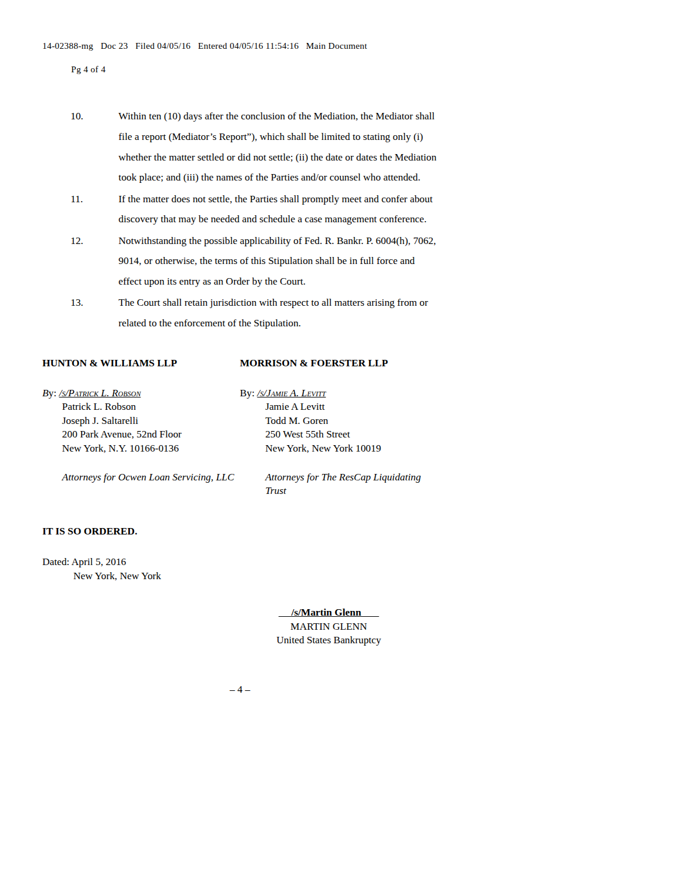14-02388-mg Doc 23 Filed 04/05/16 Entered 04/05/16 11:54:16 Main Document
Pg 4 of 4
10. Within ten (10) days after the conclusion of the Mediation, the Mediator shall file a report (Mediator’s Report”), which shall be limited to stating only (i) whether the matter settled or did not settle; (ii) the date or dates the Mediation took place; and (iii) the names of the Parties and/or counsel who attended.
11. If the matter does not settle, the Parties shall promptly meet and confer about discovery that may be needed and schedule a case management conference.
12. Notwithstanding the possible applicability of Fed. R. Bankr. P. 6004(h), 7062, 9014, or otherwise, the terms of this Stipulation shall be in full force and effect upon its entry as an Order by the Court.
13. The Court shall retain jurisdiction with respect to all matters arising from or related to the enforcement of the Stipulation.
| HUNTON & WILLIAMS LLP B y: /s/Patrick L. Robson Patrick L. Robson Joseph J. Saltarelli 200 Park Avenue, 52nd Floor New York, N.Y. 10166-0136 Attorneys for Ocwen Loan Servicing, LLC | MORRISON & FOERSTER LLP By: /s/Jamie A. Levitt Jamie A Levitt Todd M. Goren 250 West 55th Street New York, New York 10019 Attorneys for The ResCap Liquidating Trust |
IT IS SO ORDERED.
Dated: April 5, 2016 New York, New York
/s/Martin Glenn
MARTIN GLENN
United States Bankruptcy
– 4 –